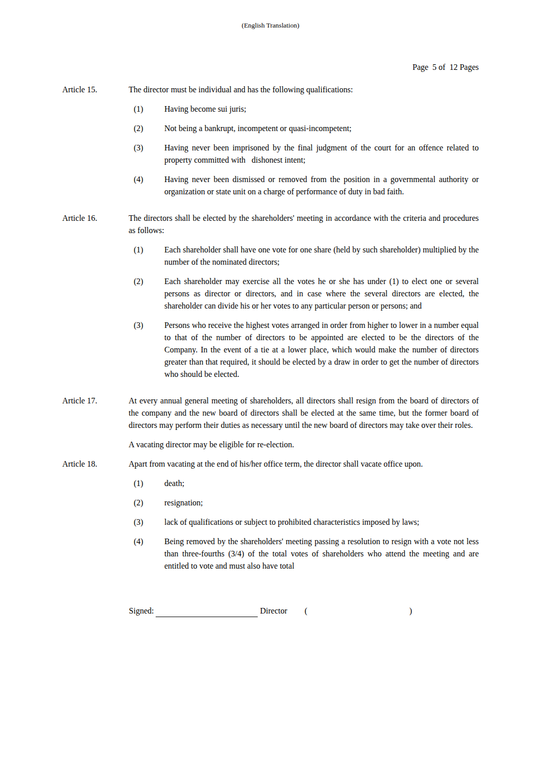(English Translation)
Page 5 of 12 Pages
Article 15.
The director must be individual and has the following qualifications:
(1) Having become sui juris;
(2) Not being a bankrupt, incompetent or quasi-incompetent;
(3) Having never been imprisoned by the final judgment of the court for an offence related to property committed with dishonest intent;
(4) Having never been dismissed or removed from the position in a governmental authority or organization or state unit on a charge of performance of duty in bad faith.
Article 16.
The directors shall be elected by the shareholders' meeting in accordance with the criteria and procedures as follows:
(1) Each shareholder shall have one vote for one share (held by such shareholder) multiplied by the number of the nominated directors;
(2) Each shareholder may exercise all the votes he or she has under (1) to elect one or several persons as director or directors, and in case where the several directors are elected, the shareholder can divide his or her votes to any particular person or persons; and
(3) Persons who receive the highest votes arranged in order from higher to lower in a number equal to that of the number of directors to be appointed are elected to be the directors of the Company. In the event of a tie at a lower place, which would make the number of directors greater than that required, it should be elected by a draw in order to get the number of directors who should be elected.
Article 17.
At every annual general meeting of shareholders, all directors shall resign from the board of directors of the company and the new board of directors shall be elected at the same time, but the former board of directors may perform their duties as necessary until the new board of directors may take over their roles.
A vacating director may be eligible for re-election.
Article 18.
Apart from vacating at the end of his/her office term, the director shall vacate office upon.
(1) death;
(2) resignation;
(3) lack of qualifications or subject to prohibited characteristics imposed by laws;
(4) Being removed by the shareholders' meeting passing a resolution to resign with a vote not less than three-fourths (3/4) of the total votes of shareholders who attend the meeting and are entitled to vote and must also have total
Signed: Director
( )